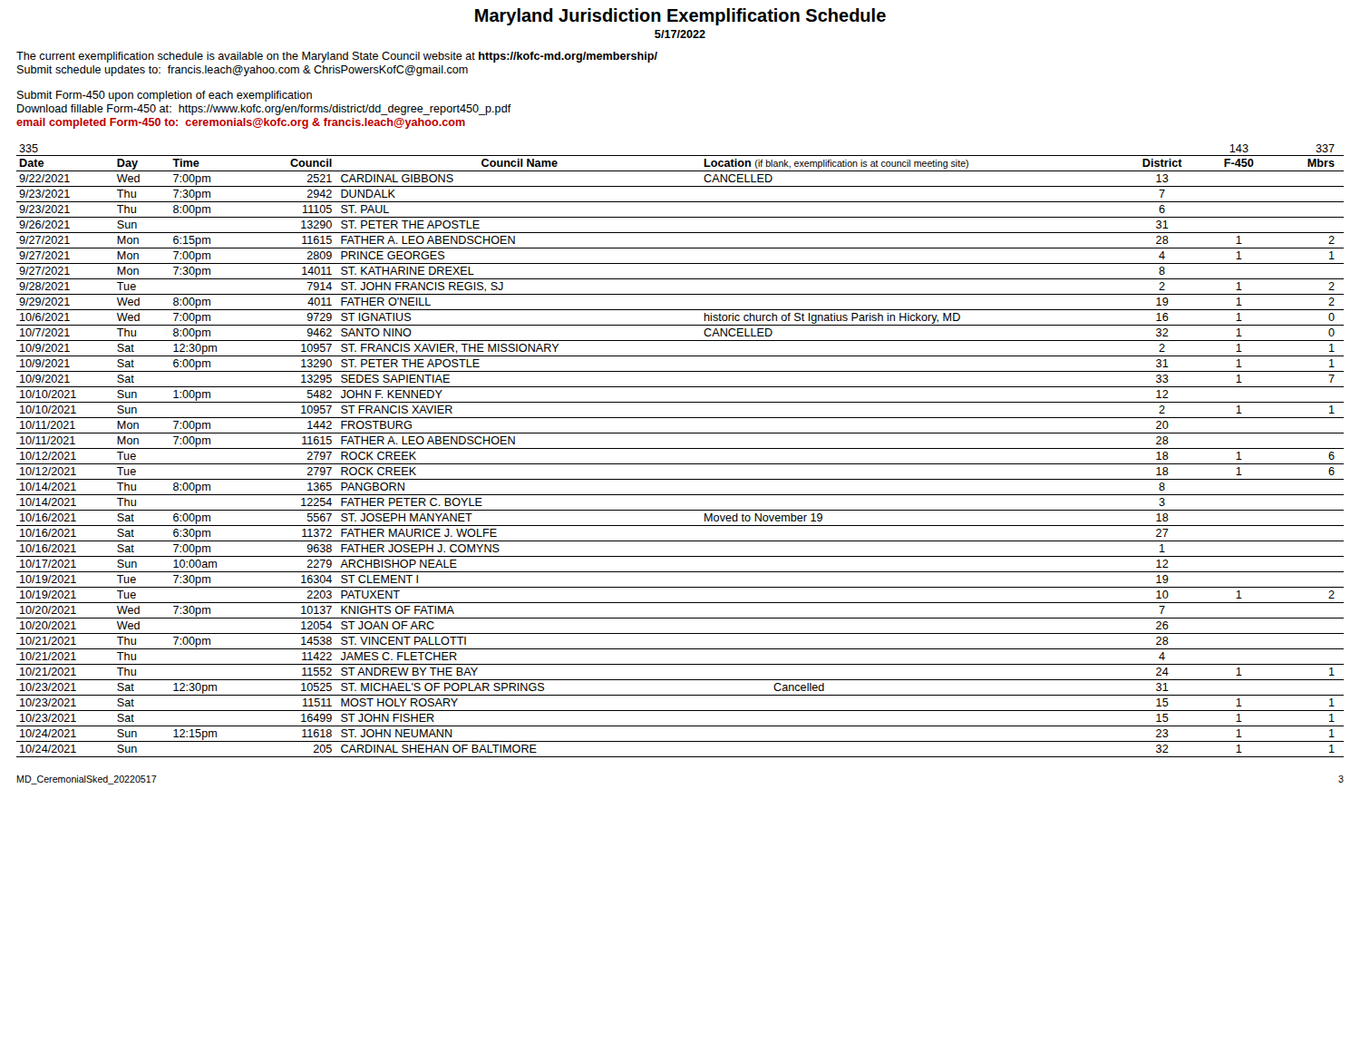Maryland Jurisdiction Exemplification Schedule
5/17/2022
The current exemplification schedule is available on the Maryland State Council website at https://kofc-md.org/membership/
Submit schedule updates to: francis.leach@yahoo.com & ChrisPowersKofC@gmail.com
Submit Form-450 upon completion of each exemplification
Download fillable Form-450 at: https://www.kofc.org/en/forms/district/dd_degree_report450_p.pdf
email completed Form-450 to: ceremonials@kofc.org & francis.leach@yahoo.com
| 335 | | | | | | | 143 | 337 |
| --- | --- | --- | --- | --- | --- | --- | --- | --- |
| Date | Day | Time | Council | Council Name | Location (if blank, exemplification is at council meeting site) | District | F-450 | Mbrs |
| 9/22/2021 | Wed | 7:00pm | 2521 | CARDINAL GIBBONS | CANCELLED | 13 | | |
| 9/23/2021 | Thu | 7:30pm | 2942 | DUNDALK | | 7 | | |
| 9/23/2021 | Thu | 8:00pm | 11105 | ST. PAUL | | 6 | | |
| 9/26/2021 | Sun | | 13290 | ST. PETER THE APOSTLE | | 31 | | |
| 9/27/2021 | Mon | 6:15pm | 11615 | FATHER A. LEO ABENDSCHOEN | | 28 | 1 | 2 |
| 9/27/2021 | Mon | 7:00pm | 2809 | PRINCE GEORGES | | 4 | 1 | 1 |
| 9/27/2021 | Mon | 7:30pm | 14011 | ST. KATHARINE DREXEL | | 8 | | |
| 9/28/2021 | Tue | | 7914 | ST. JOHN FRANCIS REGIS, SJ | | 2 | 1 | 2 |
| 9/29/2021 | Wed | 8:00pm | 4011 | FATHER O'NEILL | | 19 | 1 | 2 |
| 10/6/2021 | Wed | 7:00pm | 9729 | ST IGNATIUS | historic church of St Ignatius Parish in Hickory, MD | 16 | 1 | 0 |
| 10/7/2021 | Thu | 8:00pm | 9462 | SANTO NINO | CANCELLED | 32 | 1 | 0 |
| 10/9/2021 | Sat | 12:30pm | 10957 | ST. FRANCIS XAVIER, THE MISSIONARY | | 2 | 1 | 1 |
| 10/9/2021 | Sat | 6:00pm | 13290 | ST. PETER THE APOSTLE | | 31 | 1 | 1 |
| 10/9/2021 | Sat | | 13295 | SEDES SAPIENTIAE | | 33 | 1 | 7 |
| 10/10/2021 | Sun | 1:00pm | 5482 | JOHN F. KENNEDY | | 12 | | |
| 10/10/2021 | Sun | | 10957 | ST FRANCIS XAVIER | | 2 | 1 | 1 |
| 10/11/2021 | Mon | 7:00pm | 1442 | FROSTBURG | | 20 | | |
| 10/11/2021 | Mon | 7:00pm | 11615 | FATHER A. LEO ABENDSCHOEN | | 28 | | |
| 10/12/2021 | Tue | | 2797 | ROCK CREEK | | 18 | 1 | 6 |
| 10/12/2021 | Tue | | 2797 | ROCK CREEK | | 18 | 1 | 6 |
| 10/14/2021 | Thu | 8:00pm | 1365 | PANGBORN | | 8 | | |
| 10/14/2021 | Thu | | 12254 | FATHER PETER C. BOYLE | | 3 | | |
| 10/16/2021 | Sat | 6:00pm | 5567 | ST. JOSEPH MANYANET | Moved to November 19 | 18 | | |
| 10/16/2021 | Sat | 6:30pm | 11372 | FATHER MAURICE J. WOLFE | | 27 | | |
| 10/16/2021 | Sat | 7:00pm | 9638 | FATHER JOSEPH J. COMYNS | | 1 | | |
| 10/17/2021 | Sun | 10:00am | 2279 | ARCHBISHOP NEALE | | 12 | | |
| 10/19/2021 | Tue | 7:30pm | 16304 | ST CLEMENT I | | 19 | | |
| 10/19/2021 | Tue | | 2203 | PATUXENT | | 10 | 1 | 2 |
| 10/20/2021 | Wed | 7:30pm | 10137 | KNIGHTS OF FATIMA | | 7 | | |
| 10/20/2021 | Wed | | 12054 | ST JOAN OF ARC | | 26 | | |
| 10/21/2021 | Thu | 7:00pm | 14538 | ST. VINCENT PALLOTTI | | 28 | | |
| 10/21/2021 | Thu | | 11422 | JAMES C. FLETCHER | | 4 | | |
| 10/21/2021 | Thu | | 11552 | ST ANDREW BY THE BAY | | 24 | 1 | 1 |
| 10/23/2021 | Sat | 12:30pm | 10525 | ST. MICHAEL'S OF POPLAR SPRINGS | Cancelled | 31 | | |
| 10/23/2021 | Sat | | 11511 | MOST HOLY ROSARY | | 15 | 1 | 1 |
| 10/23/2021 | Sat | | 16499 | ST JOHN FISHER | | 15 | 1 | 1 |
| 10/24/2021 | Sun | 12:15pm | 11618 | ST. JOHN NEUMANN | | 23 | 1 | 1 |
| 10/24/2021 | Sun | | 205 | CARDINAL SHEHAN OF BALTIMORE | | 32 | 1 | 1 |
MD_CeremonialSked_20220517 3